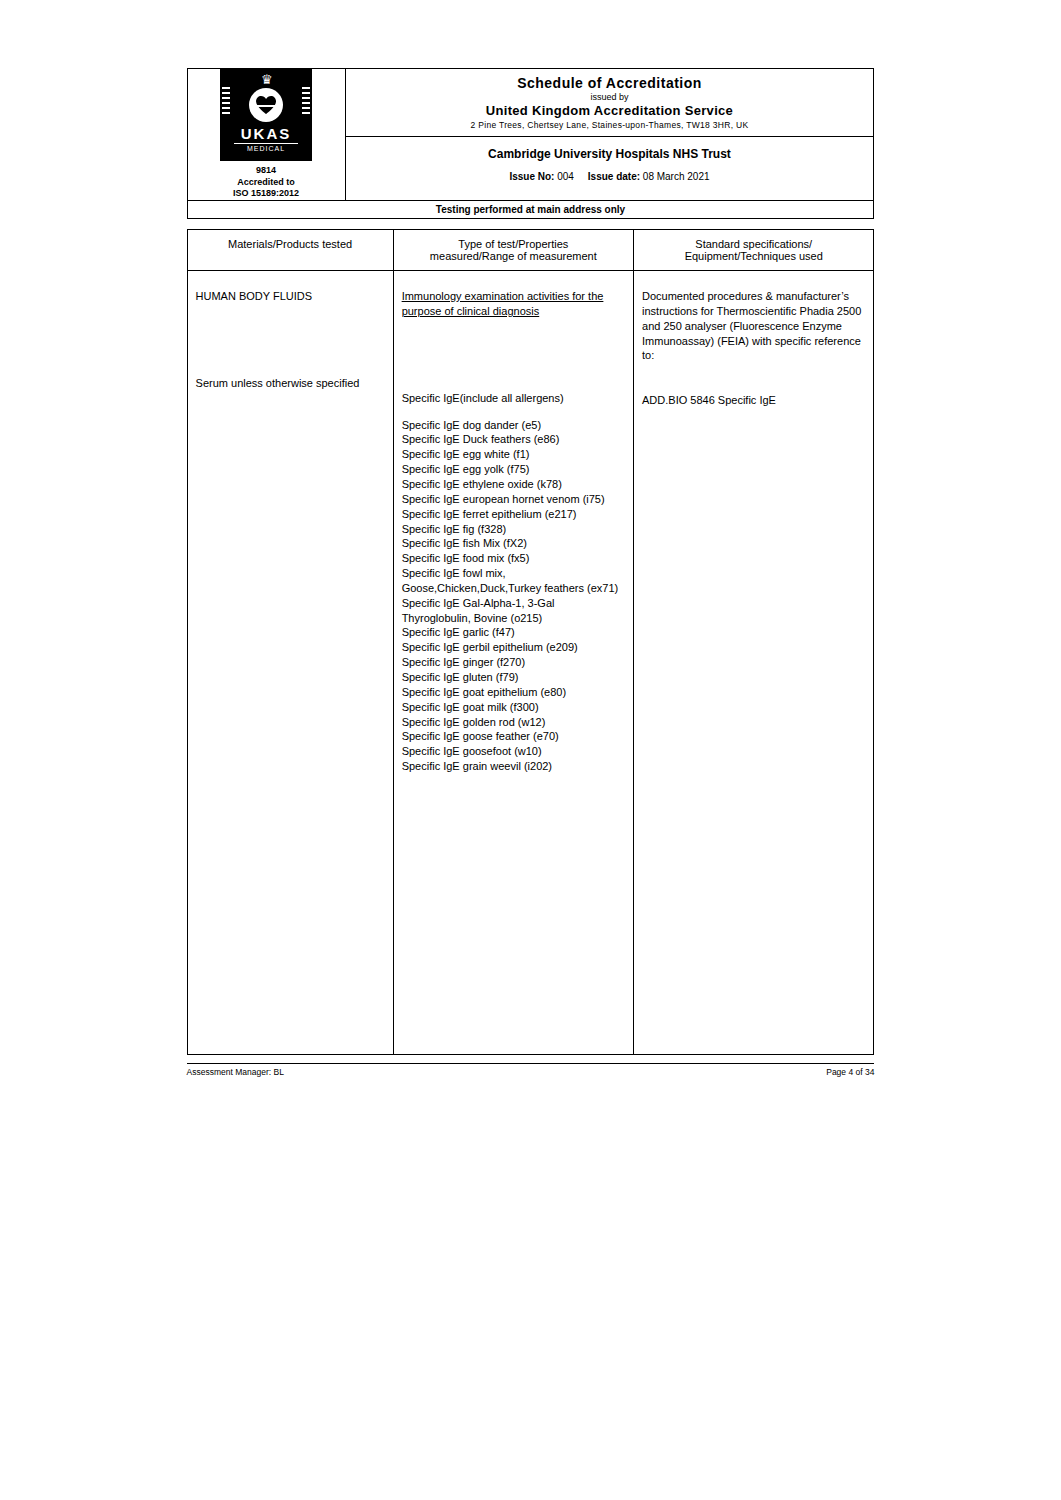| ♛ UKAS MEDICAL 9814 Accredited to ISO 15189:2012 | Schedule of Accreditation issued by United Kingdom Accreditation Service 2 Pine Trees, Chertsey Lane, Staines-upon-Thames, TW18 3HR, UK Cambridge University Hospitals NHS Trust Issue No: 004 Issue date: 08 March 2021 |
Testing performed at main address only
| Materials/Products tested | Type of test/Properties measured/Range of measurement | Standard specifications/ Equipment/Techniques used |
| --- | --- | --- |
| HUMAN BODY FLUIDS Serum unless otherwise specified | Immunology examination activities for the purpose of clinical diagnosis Specific IgE(include all allergens) Specific IgE dog dander (e5) Specific IgE Duck feathers (e86) Specific IgE egg white (f1) Specific IgE egg yolk (f75) Specific IgE ethylene oxide (k78) Specific IgE european hornet venom (i75) Specific IgE ferret epithelium (e217) Specific IgE fig (f328) Specific IgE fish Mix (fX2) Specific IgE food mix (fx5) Specific IgE fowl mix, Goose,Chicken,Duck,Turkey feathers (ex71) Specific IgE Gal-Alpha-1, 3-Gal Thyroglobulin, Bovine (o215) Specific IgE garlic (f47) Specific IgE gerbil epithelium (e209) Specific IgE ginger (f270) Specific IgE gluten (f79) Specific IgE goat epithelium (e80) Specific IgE goat milk (f300) Specific IgE golden rod (w12) Specific IgE goose feather (e70) Specific IgE goosefoot (w10) Specific IgE grain weevil (i202) | Documented procedures & manufacturer’s instructions for Thermoscientific Phadia 2500 and 250 analyser (Fluorescence Enzyme Immunoassay) (FEIA) with specific reference to: ADD.BIO 5846 Specific IgE |
Assessment Manager: BL Page 4 of 34